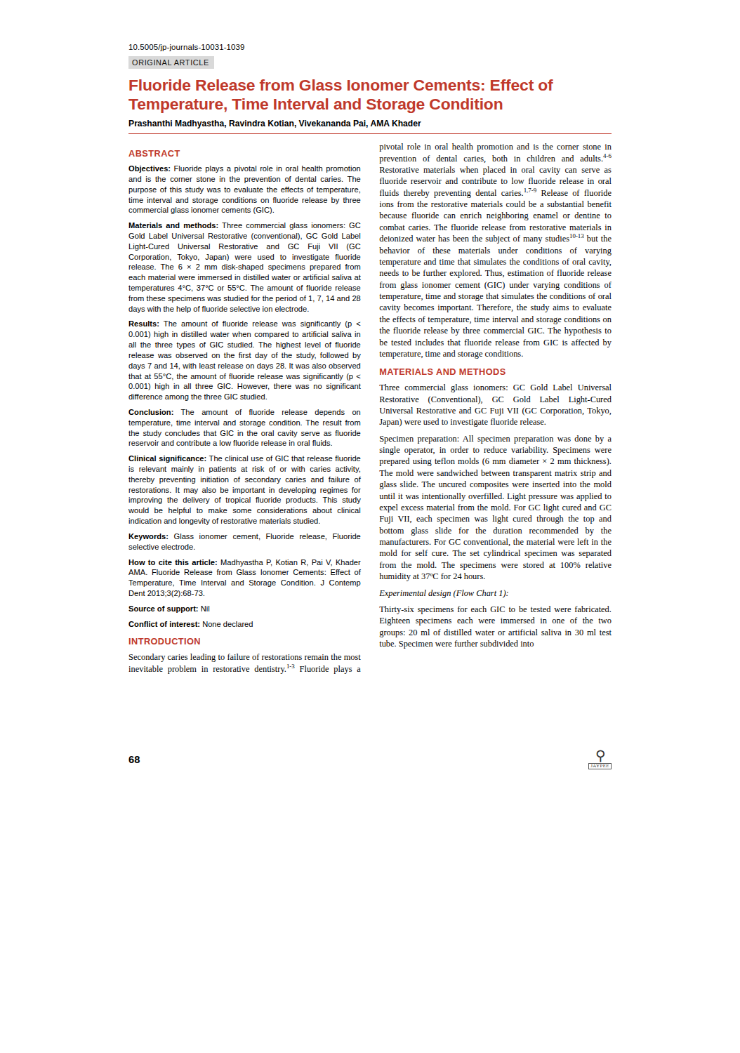10.5005/jp-journals-10031-1039
ORIGINAL ARTICLE
Fluoride Release from Glass Ionomer Cements: Effect of
Temperature, Time Interval and Storage Condition
Prashanthi Madhyastha, Ravindra Kotian, Vivekananda Pai, AMA Khader
ABSTRACT
Objectives: Fluoride plays a pivotal role in oral health promotion and is the corner stone in the prevention of dental caries. The purpose of this study was to evaluate the effects of temperature, time interval and storage conditions on fluoride release by three commercial glass ionomer cements (GIC).
Materials and methods: Three commercial glass ionomers: GC Gold Label Universal Restorative (conventional), GC Gold Label Light-Cured Universal Restorative and GC Fuji VII (GC Corporation, Tokyo, Japan) were used to investigate fluoride release. The 6 × 2 mm disk-shaped specimens prepared from each material were immersed in distilled water or artificial saliva at temperatures 4°C, 37°C or 55°C. The amount of fluoride release from these specimens was studied for the period of 1, 7, 14 and 28 days with the help of fluoride selective ion electrode.
Results: The amount of fluoride release was significantly (p < 0.001) high in distilled water when compared to artificial saliva in all the three types of GIC studied. The highest level of fluoride release was observed on the first day of the study, followed by days 7 and 14, with least release on days 28. It was also observed that at 55°C, the amount of fluoride release was significantly (p < 0.001) high in all three GIC. However, there was no significant difference among the three GIC studied.
Conclusion: The amount of fluoride release depends on temperature, time interval and storage condition. The result from the study concludes that GIC in the oral cavity serve as fluoride reservoir and contribute a low fluoride release in oral fluids.
Clinical significance: The clinical use of GIC that release fluoride is relevant mainly in patients at risk of or with caries activity, thereby preventing initiation of secondary caries and failure of restorations. It may also be important in developing regimes for improving the delivery of tropical fluoride products. This study would be helpful to make some considerations about clinical indication and longevity of restorative materials studied.
Keywords: Glass ionomer cement, Fluoride release, Fluoride selective electrode.
How to cite this article: Madhyastha P, Kotian R, Pai V, Khader AMA. Fluoride Release from Glass Ionomer Cements: Effect of Temperature, Time Interval and Storage Condition. J Contemp Dent 2013;3(2):68-73.
Source of support: Nil
Conflict of interest: None declared
INTRODUCTION
Secondary caries leading to failure of restorations remain the most inevitable problem in restorative dentistry.1-3 Fluoride plays a pivotal role in oral health promotion and is the corner stone in prevention of dental caries, both in children and adults.4-6 Restorative materials when placed in oral cavity can serve as fluoride reservoir and contribute to low fluoride release in oral fluids thereby preventing dental caries.1,7-9 Release of fluoride ions from the restorative materials could be a substantial benefit because fluoride can enrich neighboring enamel or dentine to combat caries. The fluoride release from restorative materials in deionized water has been the subject of many studies10-13 but the behavior of these materials under conditions of varying temperature and time that simulates the conditions of oral cavity, needs to be further explored. Thus, estimation of fluoride release from glass ionomer cement (GIC) under varying conditions of temperature, time and storage that simulates the conditions of oral cavity becomes important. Therefore, the study aims to evaluate the effects of temperature, time interval and storage conditions on the fluoride release by three commercial GIC. The hypothesis to be tested includes that fluoride release from GIC is affected by temperature, time and storage conditions.
MATERIALS AND METHODS
Three commercial glass ionomers: GC Gold Label Universal Restorative (Conventional), GC Gold Label Light-Cured Universal Restorative and GC Fuji VII (GC Corporation, Tokyo, Japan) were used to investigate fluoride release.
Specimen preparation: All specimen preparation was done by a single operator, in order to reduce variability. Specimens were prepared using teflon molds (6 mm diameter × 2 mm thickness). The mold were sandwiched between transparent matrix strip and glass slide. The uncured composites were inserted into the mold until it was intentionally overfilled. Light pressure was applied to expel excess material from the mold. For GC light cured and GC Fuji VII, each specimen was light cured through the top and bottom glass slide for the duration recommended by the manufacturers. For GC conventional, the material were left in the mold for self cure. The set cylindrical specimen was separated from the mold. The specimens were stored at 100% relative humidity at 37ºC for 24 hours.
Experimental design (Flow Chart 1):
Thirty-six specimens for each GIC to be tested were fabricated. Eighteen specimens each were immersed in one of the two groups: 20 ml of distilled water or artificial saliva in 30 ml test tube. Specimen were further subdivided into
68
⚲ JAYPEE